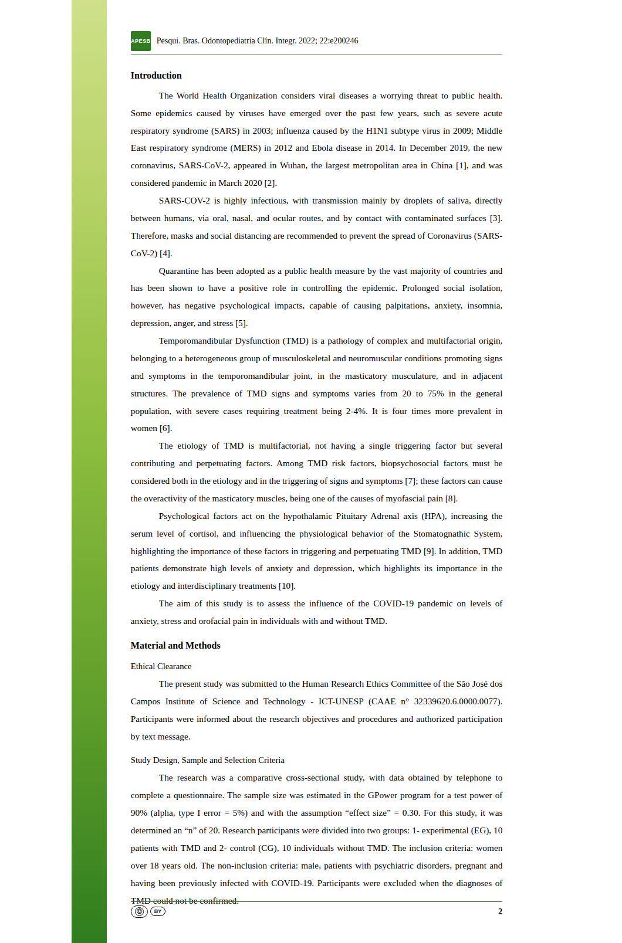APESB
Pesqui. Bras. Odontopediatria Clín. Integr. 2022; 22:e200246
Introduction
The World Health Organization considers viral diseases a worrying threat to public health. Some epidemics caused by viruses have emerged over the past few years, such as severe acute respiratory syndrome (SARS) in 2003; influenza caused by the H1N1 subtype virus in 2009; Middle East respiratory syndrome (MERS) in 2012 and Ebola disease in 2014. In December 2019, the new coronavirus, SARS-CoV-2, appeared in Wuhan, the largest metropolitan area in China [1], and was considered pandemic in March 2020 [2].
SARS-COV-2 is highly infectious, with transmission mainly by droplets of saliva, directly between humans, via oral, nasal, and ocular routes, and by contact with contaminated surfaces [3]. Therefore, masks and social distancing are recommended to prevent the spread of Coronavirus (SARS-CoV-2) [4].
Quarantine has been adopted as a public health measure by the vast majority of countries and has been shown to have a positive role in controlling the epidemic. Prolonged social isolation, however, has negative psychological impacts, capable of causing palpitations, anxiety, insomnia, depression, anger, and stress [5].
Temporomandibular Dysfunction (TMD) is a pathology of complex and multifactorial origin, belonging to a heterogeneous group of musculoskeletal and neuromuscular conditions promoting signs and symptoms in the temporomandibular joint, in the masticatory musculature, and in adjacent structures. The prevalence of TMD signs and symptoms varies from 20 to 75% in the general population, with severe cases requiring treatment being 2-4%. It is four times more prevalent in women [6].
The etiology of TMD is multifactorial, not having a single triggering factor but several contributing and perpetuating factors. Among TMD risk factors, biopsychosocial factors must be considered both in the etiology and in the triggering of signs and symptoms [7]; these factors can cause the overactivity of the masticatory muscles, being one of the causes of myofascial pain [8].
Psychological factors act on the hypothalamic Pituitary Adrenal axis (HPA), increasing the serum level of cortisol, and influencing the physiological behavior of the Stomatognathic System, highlighting the importance of these factors in triggering and perpetuating TMD [9]. In addition, TMD patients demonstrate high levels of anxiety and depression, which highlights its importance in the etiology and interdisciplinary treatments [10].
The aim of this study is to assess the influence of the COVID-19 pandemic on levels of anxiety, stress and orofacial pain in individuals with and without TMD.
Material and Methods
Ethical Clearance
The present study was submitted to the Human Research Ethics Committee of the São José dos Campos Institute of Science and Technology - ICT-UNESP (CAAE n° 32339620.6.0000.0077). Participants were informed about the research objectives and procedures and authorized participation by text message.
Study Design, Sample and Selection Criteria
The research was a comparative cross-sectional study, with data obtained by telephone to complete a questionnaire. The sample size was estimated in the GPower program for a test power of 90% (alpha, type I error = 5%) and with the assumption “effect size” = 0.30. For this study, it was determined an “n” of 20. Research participants were divided into two groups: 1- experimental (EG), 10 patients with TMD and 2- control (CG), 10 individuals without TMD. The inclusion criteria: women over 18 years old. The non-inclusion criteria: male, patients with psychiatric disorders, pregnant and having been previously infected with COVID-19. Participants were excluded when the diagnoses of TMD could not be confirmed.
Ⓒ BY
2